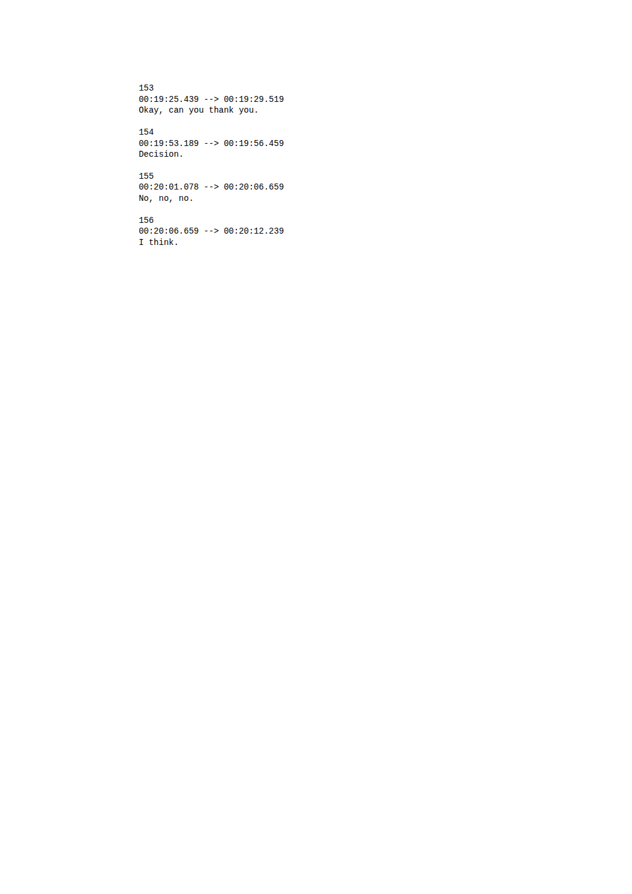153
00:19:25.439 --> 00:19:29.519
Okay, can you thank you.

154
00:19:53.189 --> 00:19:56.459
Decision.

155
00:20:01.078 --> 00:20:06.659
No, no, no.

156
00:20:06.659 --> 00:20:12.239
I think.